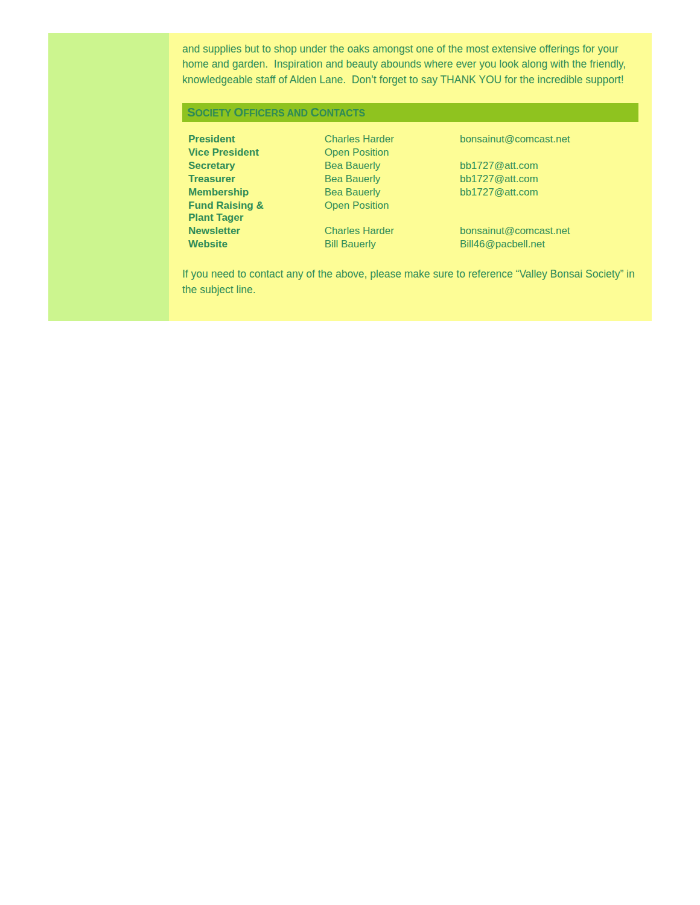and supplies but to shop under the oaks amongst one of the most extensive offerings for your home and garden. Inspiration and beauty abounds where ever you look along with the friendly, knowledgeable staff of Alden Lane. Don’t forget to say THANK YOU for the incredible support!
SOCIETY OFFICERS AND CONTACTS
| President | Charles Harder | bonsainut@comcast.net |
| Vice President | Open Position | |
| Secretary | Bea Bauerly | bb1727@att.com |
| Treasurer | Bea Bauerly | bb1727@att.com |
| Membership | Bea Bauerly | bb1727@att.com |
| Fund Raising & Plant Tager | Open Position | |
| Newsletter | Charles Harder | bonsainut@comcast.net |
| Website | Bill Bauerly | Bill46@pacbell.net |
If you need to contact any of the above, please make sure to reference “Valley Bonsai Society” in the subject line.